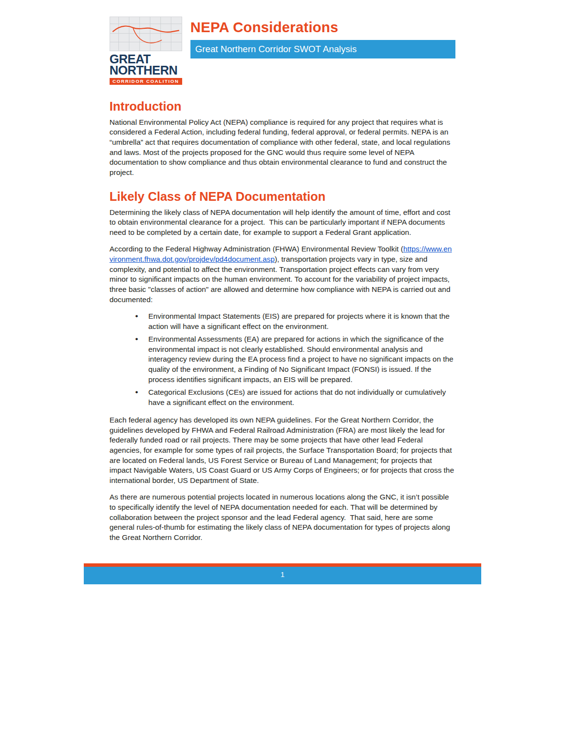GREAT NORTHERN CORRIDOR COALITION
NEPA Considerations
Great Northern Corridor SWOT Analysis
Introduction
National Environmental Policy Act (NEPA) compliance is required for any project that requires what is considered a Federal Action, including federal funding, federal approval, or federal permits. NEPA is an “umbrella” act that requires documentation of compliance with other federal, state, and local regulations and laws. Most of the projects proposed for the GNC would thus require some level of NEPA documentation to show compliance and thus obtain environmental clearance to fund and construct the project.
Likely Class of NEPA Documentation
Determining the likely class of NEPA documentation will help identify the amount of time, effort and cost to obtain environmental clearance for a project. This can be particularly important if NEPA documents need to be completed by a certain date, for example to support a Federal Grant application.
According to the Federal Highway Administration (FHWA) Environmental Review Toolkit (https://www.environment.fhwa.dot.gov/projdev/pd4document.asp), transportation projects vary in type, size and complexity, and potential to affect the environment. Transportation project effects can vary from very minor to significant impacts on the human environment. To account for the variability of project impacts, three basic "classes of action" are allowed and determine how compliance with NEPA is carried out and documented:
Environmental Impact Statements (EIS) are prepared for projects where it is known that the action will have a significant effect on the environment.
Environmental Assessments (EA) are prepared for actions in which the significance of the environmental impact is not clearly established. Should environmental analysis and interagency review during the EA process find a project to have no significant impacts on the quality of the environment, a Finding of No Significant Impact (FONSI) is issued. If the process identifies significant impacts, an EIS will be prepared.
Categorical Exclusions (CEs) are issued for actions that do not individually or cumulatively have a significant effect on the environment.
Each federal agency has developed its own NEPA guidelines. For the Great Northern Corridor, the guidelines developed by FHWA and Federal Railroad Administration (FRA) are most likely the lead for federally funded road or rail projects. There may be some projects that have other lead Federal agencies, for example for some types of rail projects, the Surface Transportation Board; for projects that are located on Federal lands, US Forest Service or Bureau of Land Management; for projects that impact Navigable Waters, US Coast Guard or US Army Corps of Engineers; or for projects that cross the international border, US Department of State.
As there are numerous potential projects located in numerous locations along the GNC, it isn’t possible to specifically identify the level of NEPA documentation needed for each. That will be determined by collaboration between the project sponsor and the lead Federal agency. That said, here are some general rules-of-thumb for estimating the likely class of NEPA documentation for types of projects along the Great Northern Corridor.
1